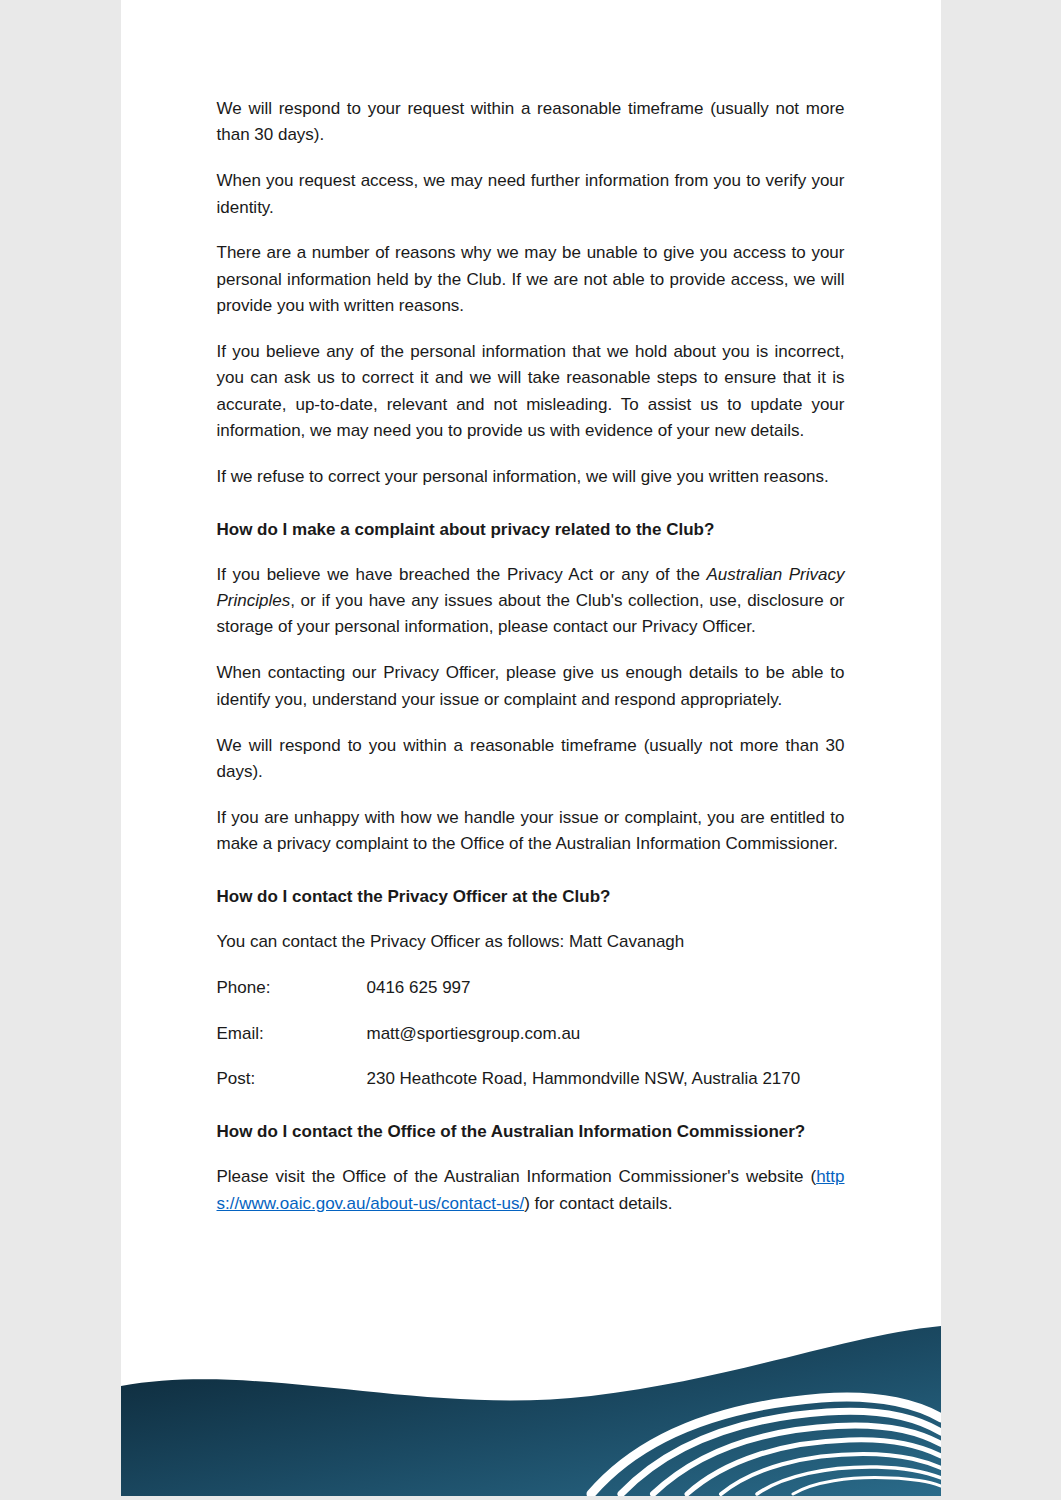We will respond to your request within a reasonable timeframe (usually not more than 30 days).
When you request access, we may need further information from you to verify your identity.
There are a number of reasons why we may be unable to give you access to your personal information held by the Club. If we are not able to provide access, we will provide you with written reasons.
If you believe any of the personal information that we hold about you is incorrect, you can ask us to correct it and we will take reasonable steps to ensure that it is accurate, up-to-date, relevant and not misleading. To assist us to update your information, we may need you to provide us with evidence of your new details.
If we refuse to correct your personal information, we will give you written reasons.
How do I make a complaint about privacy related to the Club?
If you believe we have breached the Privacy Act or any of the Australian Privacy Principles, or if you have any issues about the Club's collection, use, disclosure or storage of your personal information, please contact our Privacy Officer.
When contacting our Privacy Officer, please give us enough details to be able to identify you, understand your issue or complaint and respond appropriately.
We will respond to you within a reasonable timeframe (usually not more than 30 days).
If you are unhappy with how we handle your issue or complaint, you are entitled to make a privacy complaint to the Office of the Australian Information Commissioner.
How do I contact the Privacy Officer at the Club?
You can contact the Privacy Officer as follows: Matt Cavanagh
Phone: 0416 625 997
Email: matt@sportiesgroup.com.au
Post: 230 Heathcote Road, Hammondville NSW, Australia 2170
How do I contact the Office of the Australian Information Commissioner?
Please visit the Office of the Australian Information Commissioner's website (https://www.oaic.gov.au/about-us/contact-us/) for contact details.